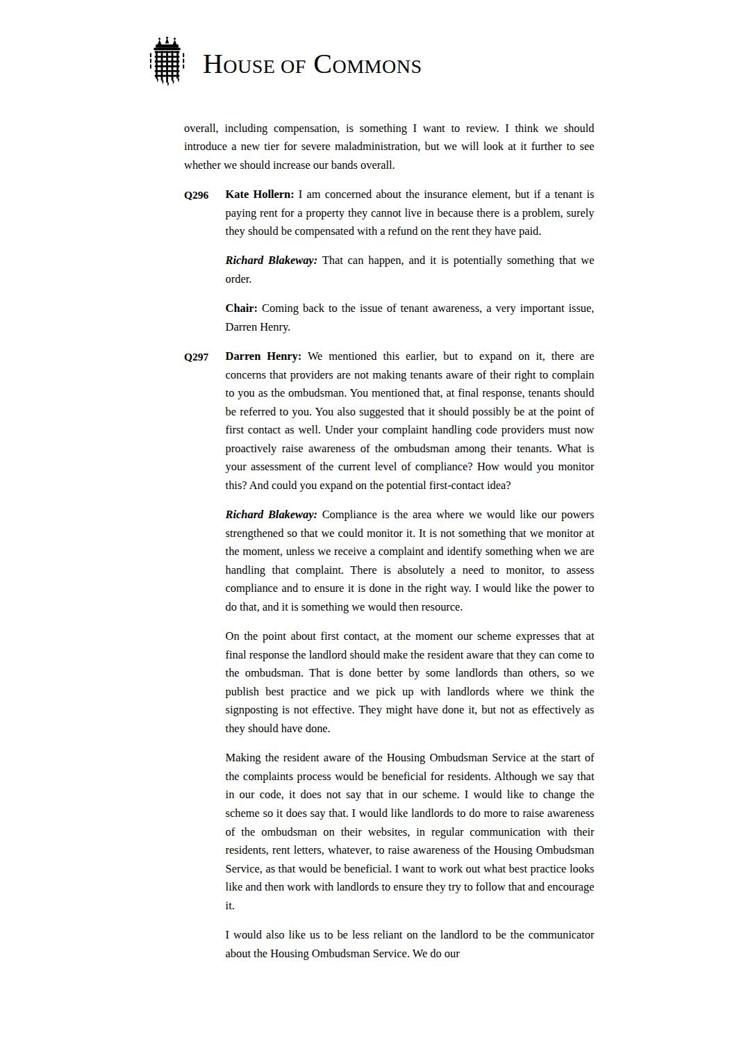HOUSE OF COMMONS
overall, including compensation, is something I want to review. I think we should introduce a new tier for severe maladministration, but we will look at it further to see whether we should increase our bands overall.
Q296
Kate Hollern: I am concerned about the insurance element, but if a tenant is paying rent for a property they cannot live in because there is a problem, surely they should be compensated with a refund on the rent they have paid.
Richard Blakeway: That can happen, and it is potentially something that we order.
Chair: Coming back to the issue of tenant awareness, a very important issue, Darren Henry.
Q297
Darren Henry: We mentioned this earlier, but to expand on it, there are concerns that providers are not making tenants aware of their right to complain to you as the ombudsman. You mentioned that, at final response, tenants should be referred to you. You also suggested that it should possibly be at the point of first contact as well. Under your complaint handling code providers must now proactively raise awareness of the ombudsman among their tenants. What is your assessment of the current level of compliance? How would you monitor this? And could you expand on the potential first-contact idea?
Richard Blakeway: Compliance is the area where we would like our powers strengthened so that we could monitor it. It is not something that we monitor at the moment, unless we receive a complaint and identify something when we are handling that complaint. There is absolutely a need to monitor, to assess compliance and to ensure it is done in the right way. I would like the power to do that, and it is something we would then resource.
On the point about first contact, at the moment our scheme expresses that at final response the landlord should make the resident aware that they can come to the ombudsman. That is done better by some landlords than others, so we publish best practice and we pick up with landlords where we think the signposting is not effective. They might have done it, but not as effectively as they should have done.
Making the resident aware of the Housing Ombudsman Service at the start of the complaints process would be beneficial for residents. Although we say that in our code, it does not say that in our scheme. I would like to change the scheme so it does say that. I would like landlords to do more to raise awareness of the ombudsman on their websites, in regular communication with their residents, rent letters, whatever, to raise awareness of the Housing Ombudsman Service, as that would be beneficial. I want to work out what best practice looks like and then work with landlords to ensure they try to follow that and encourage it.
I would also like us to be less reliant on the landlord to be the communicator about the Housing Ombudsman Service. We do our